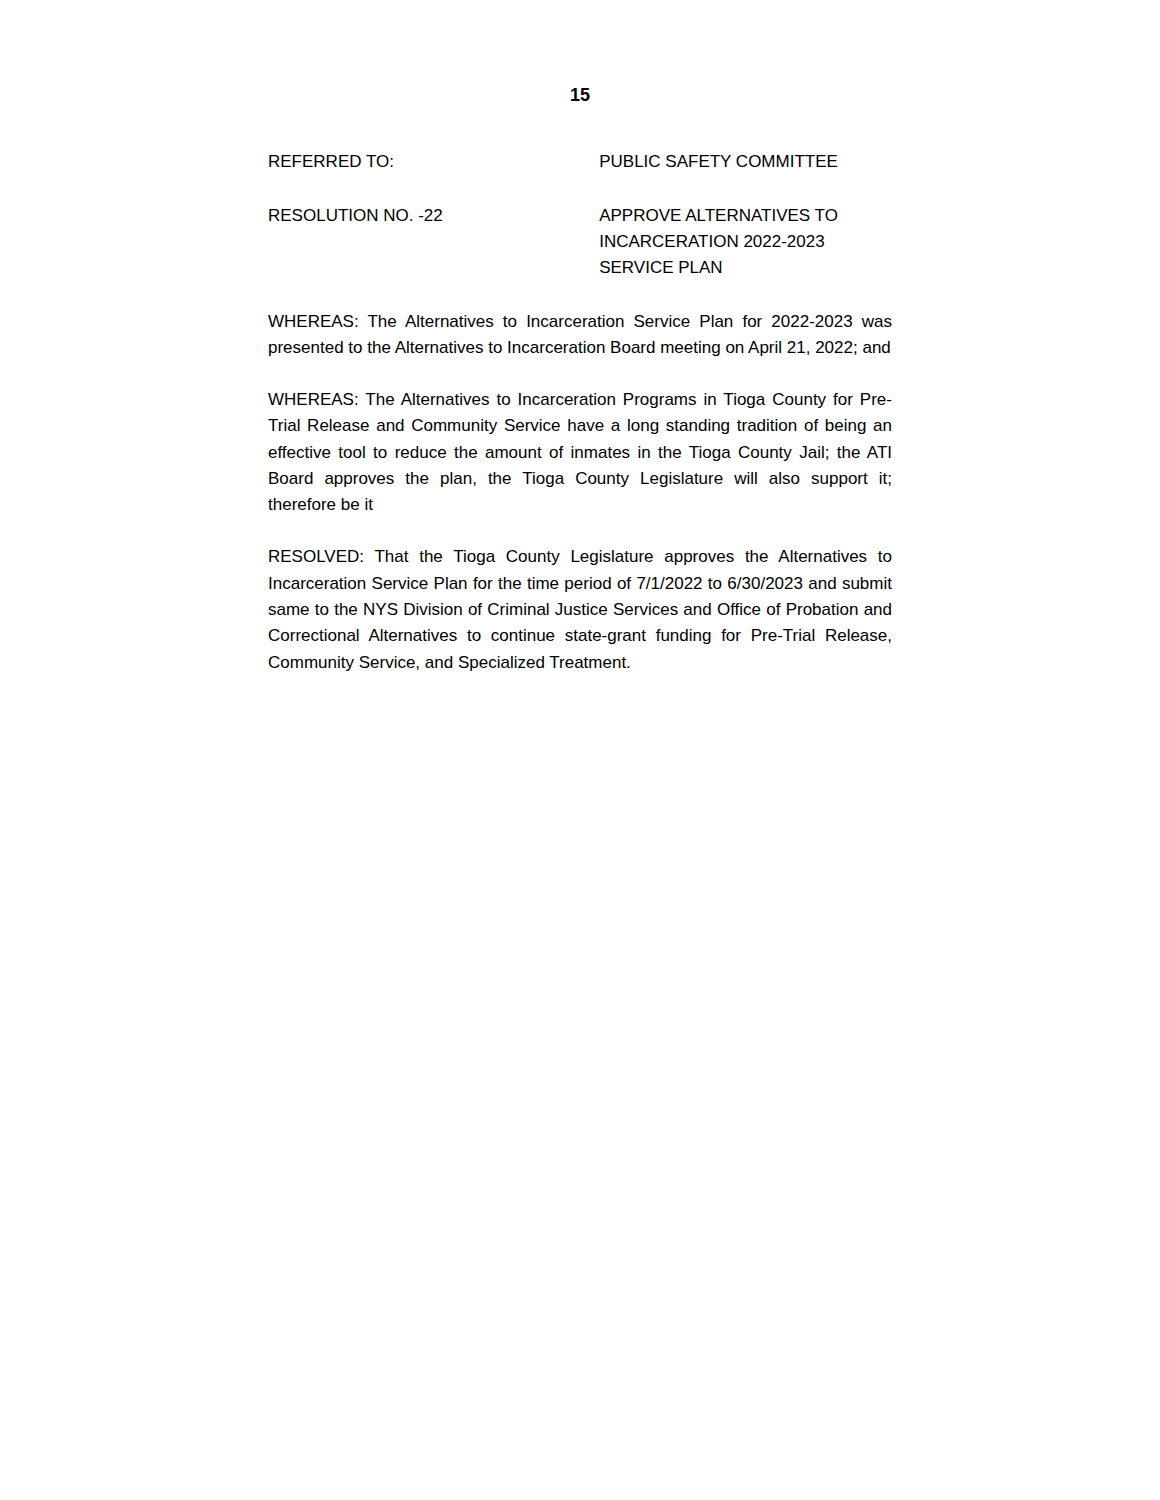15
REFERRED TO:
PUBLIC SAFETY COMMITTEE
RESOLUTION NO. -22
APPROVE ALTERNATIVES TO
INCARCERATION 2022-2023
SERVICE PLAN
WHEREAS: The Alternatives to Incarceration Service Plan for 2022-2023 was presented to the Alternatives to Incarceration Board meeting on April 21, 2022; and
WHEREAS: The Alternatives to Incarceration Programs in Tioga County for Pre-Trial Release and Community Service have a long standing tradition of being an effective tool to reduce the amount of inmates in the Tioga County Jail; the ATI Board approves the plan, the Tioga County Legislature will also support it; therefore be it
RESOLVED: That the Tioga County Legislature approves the Alternatives to Incarceration Service Plan for the time period of 7/1/2022 to 6/30/2023 and submit same to the NYS Division of Criminal Justice Services and Office of Probation and Correctional Alternatives to continue state-grant funding for Pre-Trial Release, Community Service, and Specialized Treatment.